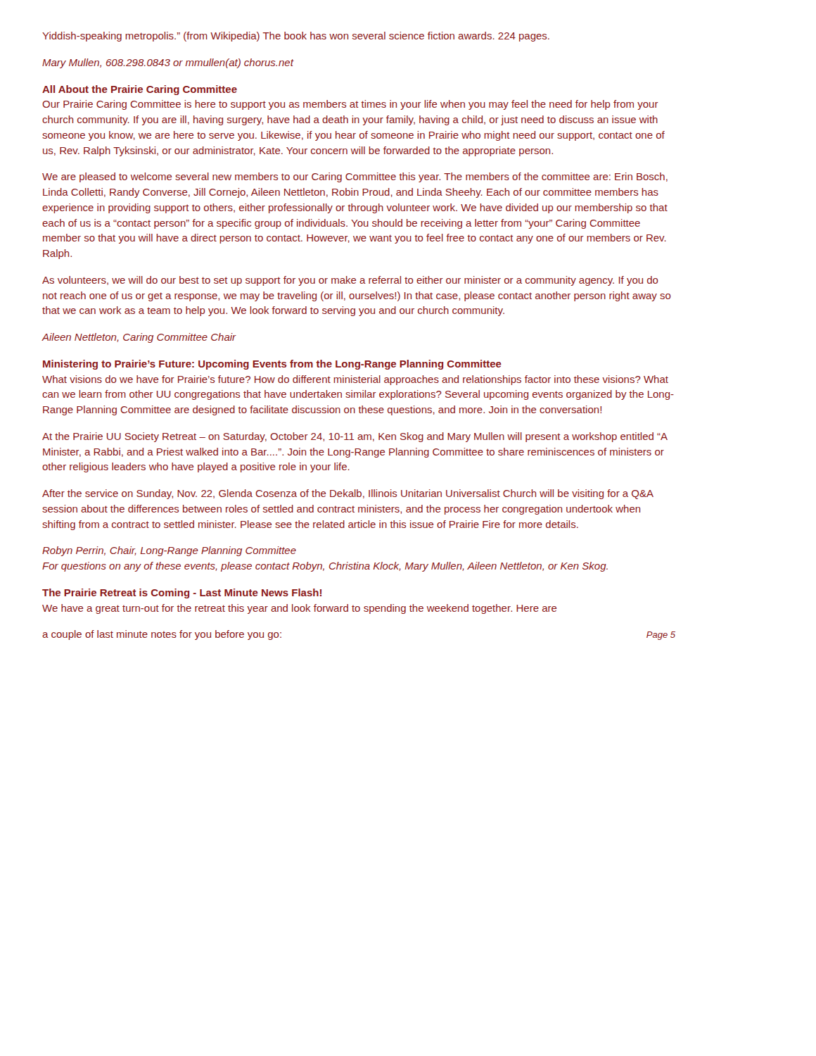Yiddish-speaking metropolis.” (from Wikipedia) The book has won several science fiction awards. 224 pages.
Mary Mullen, 608.298.0843 or mmullen(at) chorus.net
All About the Prairie Caring Committee
Our Prairie Caring Committee is here to support you as members at times in your life when you may feel the need for help from your church community. If you are ill, having surgery, have had a death in your family, having a child, or just need to discuss an issue with someone you know, we are here to serve you. Likewise, if you hear of someone in Prairie who might need our support, contact one of us, Rev. Ralph Tyksinski, or our administrator, Kate. Your concern will be forwarded to the appropriate person.
We are pleased to welcome several new members to our Caring Committee this year. The members of the committee are: Erin Bosch, Linda Colletti, Randy Converse, Jill Cornejo, Aileen Nettleton, Robin Proud, and Linda Sheehy. Each of our committee members has experience in providing support to others, either professionally or through volunteer work. We have divided up our membership so that each of us is a “contact person” for a specific group of individuals. You should be receiving a letter from “your” Caring Committee member so that you will have a direct person to contact. However, we want you to feel free to contact any one of our members or Rev. Ralph.
As volunteers, we will do our best to set up support for you or make a referral to either our minister or a community agency. If you do not reach one of us or get a response, we may be traveling (or ill, ourselves!) In that case, please contact another person right away so that we can work as a team to help you. We look forward to serving you and our church community.
Aileen Nettleton, Caring Committee Chair
Ministering to Prairie’s Future: Upcoming Events from the Long-Range Planning Committee
What visions do we have for Prairie’s future? How do different ministerial approaches and relationships factor into these visions? What can we learn from other UU congregations that have undertaken similar explorations? Several upcoming events organized by the Long-Range Planning Committee are designed to facilitate discussion on these questions, and more. Join in the conversation!
At the Prairie UU Society Retreat – on Saturday, October 24, 10-11 am, Ken Skog and Mary Mullen will present a workshop entitled “A Minister, a Rabbi, and a Priest walked into a Bar....”. Join the Long-Range Planning Committee to share reminiscences of ministers or other religious leaders who have played a positive role in your life.
After the service on Sunday, Nov. 22, Glenda Cosenza of the Dekalb, Illinois Unitarian Universalist Church will be visiting for a Q&A session about the differences between roles of settled and contract ministers, and the process her congregation undertook when shifting from a contract to settled minister. Please see the related article in this issue of Prairie Fire for more details.
Robyn Perrin, Chair, Long-Range Planning Committee
For questions on any of these events, please contact Robyn, Christina Klock, Mary Mullen, Aileen Nettleton, or Ken Skog.
The Prairie Retreat is Coming - Last Minute News Flash!
We have a great turn-out for the retreat this year and look forward to spending the weekend together. Here are
a couple of last minute notes for you before you go: Page 5